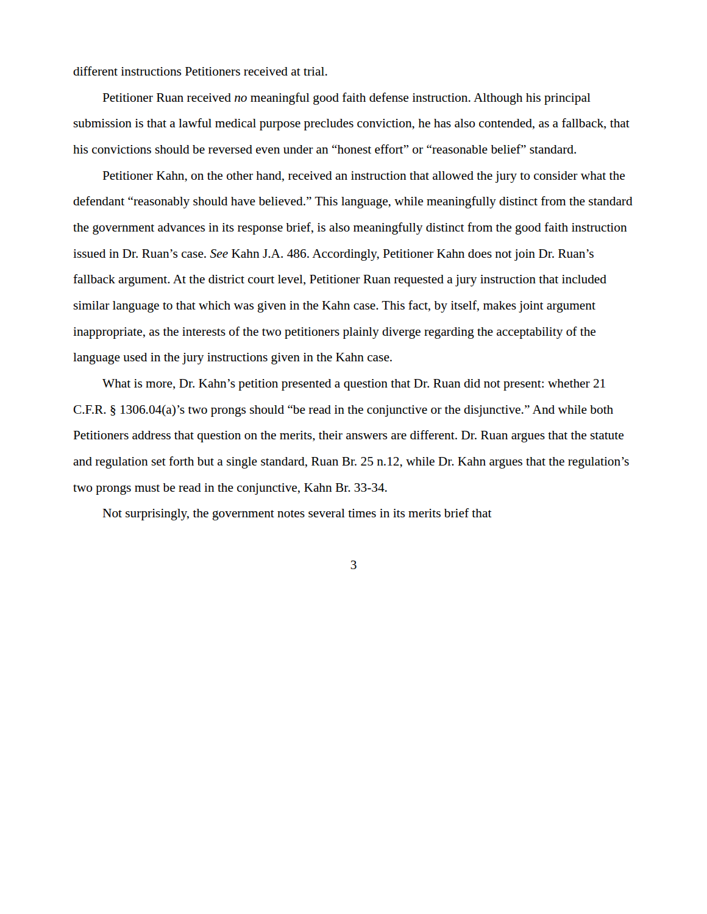different instructions Petitioners received at trial.
Petitioner Ruan received no meaningful good faith defense instruction. Although his principal submission is that a lawful medical purpose precludes conviction, he has also contended, as a fallback, that his convictions should be reversed even under an “honest effort” or “reasonable belief” standard.
Petitioner Kahn, on the other hand, received an instruction that allowed the jury to consider what the defendant “reasonably should have believed.” This language, while meaningfully distinct from the standard the government advances in its response brief, is also meaningfully distinct from the good faith instruction issued in Dr. Ruan’s case. See Kahn J.A. 486. Accordingly, Petitioner Kahn does not join Dr. Ruan’s fallback argument. At the district court level, Petitioner Ruan requested a jury instruction that included similar language to that which was given in the Kahn case. This fact, by itself, makes joint argument inappropriate, as the interests of the two petitioners plainly diverge regarding the acceptability of the language used in the jury instructions given in the Kahn case.
What is more, Dr. Kahn’s petition presented a question that Dr. Ruan did not present: whether 21 C.F.R. § 1306.04(a)’s two prongs should “be read in the conjunctive or the disjunctive.” And while both Petitioners address that question on the merits, their answers are different. Dr. Ruan argues that the statute and regulation set forth but a single standard, Ruan Br. 25 n.12, while Dr. Kahn argues that the regulation’s two prongs must be read in the conjunctive, Kahn Br. 33-34.
Not surprisingly, the government notes several times in its merits brief that
3